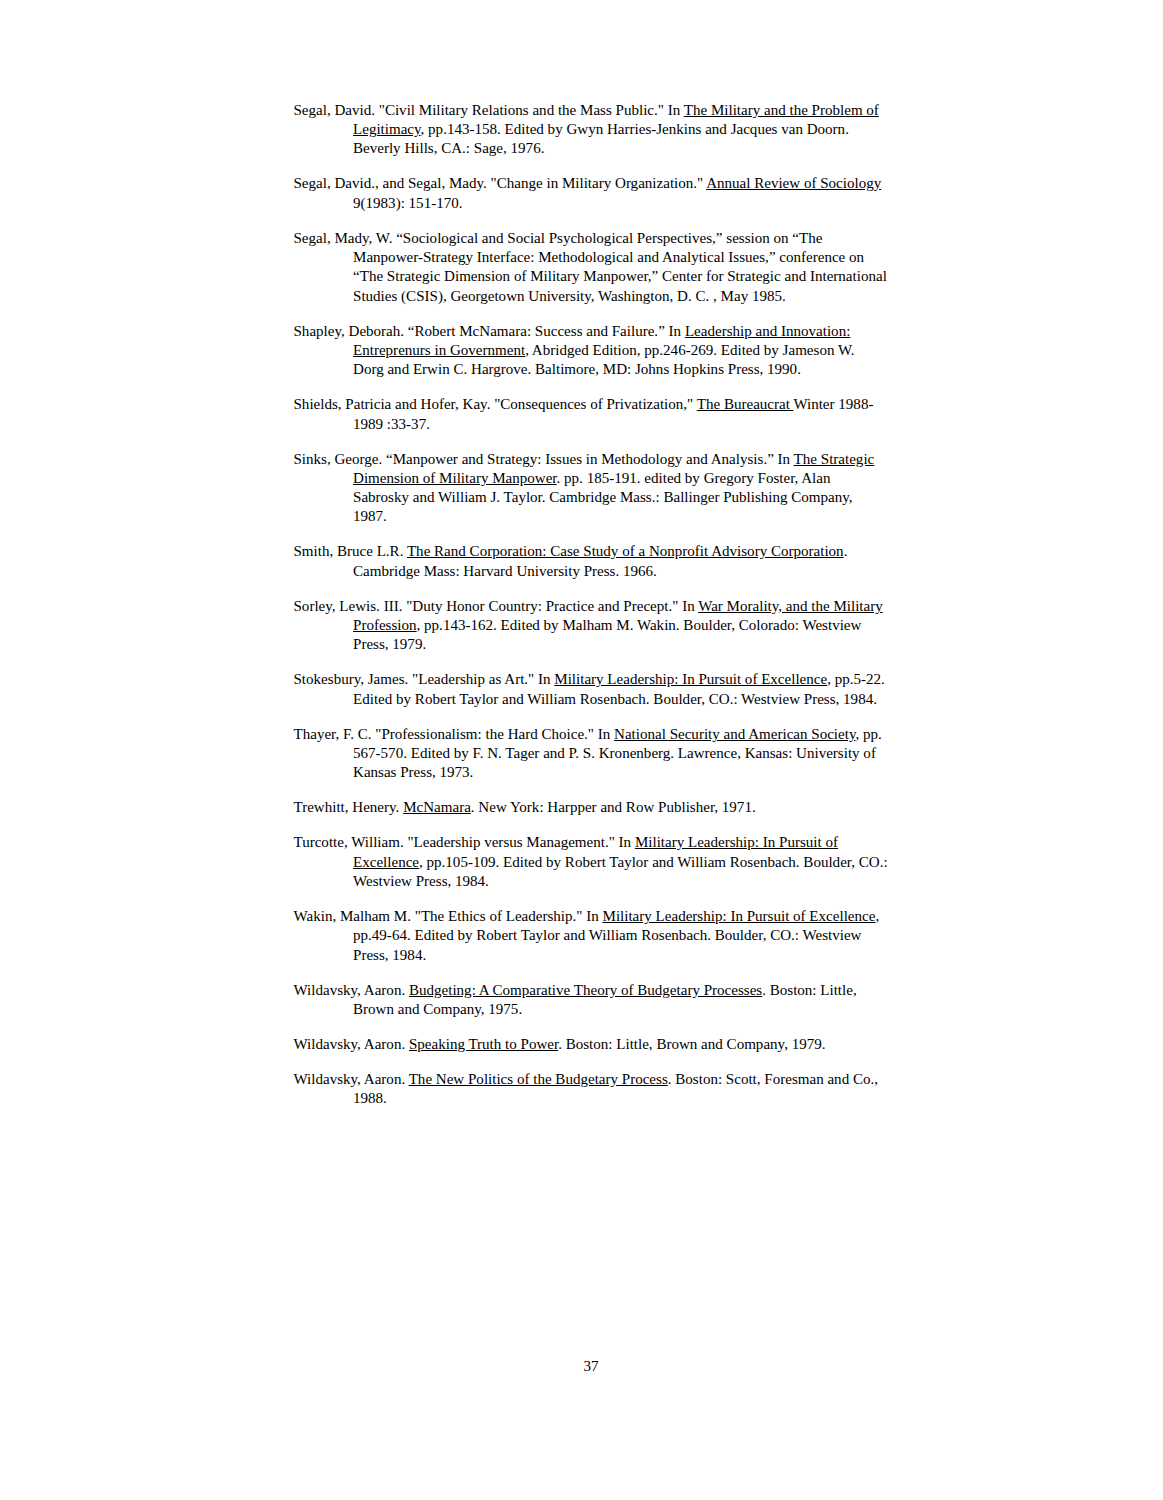Segal, David. "Civil Military Relations and the Mass Public." In The Military and the Problem of Legitimacy, pp.143-158. Edited by Gwyn Harries-Jenkins and Jacques van Doorn. Beverly Hills, CA.: Sage, 1976.
Segal, David., and Segal, Mady. "Change in Military Organization." Annual Review of Sociology 9(1983): 151-170.
Segal, Mady, W. “Sociological and Social Psychological Perspectives,” session on “The Manpower-Strategy Interface: Methodological and Analytical Issues,” conference on “The Strategic Dimension of Military Manpower,” Center for Strategic and International Studies (CSIS), Georgetown University, Washington, D. C. , May 1985.
Shapley, Deborah. “Robert McNamara: Success and Failure.” In Leadership and Innovation: Entreprenurs in Government, Abridged Edition, pp.246-269. Edited by Jameson W. Dorg and Erwin C. Hargrove. Baltimore, MD: Johns Hopkins Press, 1990.
Shields, Patricia and Hofer, Kay. "Consequences of Privatization," The Bureaucrat Winter 1988-1989 :33-37.
Sinks, George. “Manpower and Strategy: Issues in Methodology and Analysis.” In The Strategic Dimension of Military Manpower. pp. 185-191. edited by Gregory Foster, Alan Sabrosky and William J. Taylor. Cambridge Mass.: Ballinger Publishing Company, 1987.
Smith, Bruce L.R. The Rand Corporation: Case Study of a Nonprofit Advisory Corporation. Cambridge Mass: Harvard University Press. 1966.
Sorley, Lewis. III. "Duty Honor Country: Practice and Precept." In War Morality, and the Military Profession, pp.143-162. Edited by Malham M. Wakin. Boulder, Colorado: Westview Press, 1979.
Stokesbury, James. "Leadership as Art." In Military Leadership: In Pursuit of Excellence, pp.5-22. Edited by Robert Taylor and William Rosenbach. Boulder, CO.: Westview Press, 1984.
Thayer, F. C. "Professionalism: the Hard Choice." In National Security and American Society, pp. 567-570. Edited by F. N. Tager and P. S. Kronenberg. Lawrence, Kansas: University of Kansas Press, 1973.
Trewhitt, Henery. McNamara. New York: Harpper and Row Publisher, 1971.
Turcotte, William. "Leadership versus Management." In Military Leadership: In Pursuit of Excellence, pp.105-109. Edited by Robert Taylor and William Rosenbach. Boulder, CO.: Westview Press, 1984.
Wakin, Malham M. "The Ethics of Leadership." In Military Leadership: In Pursuit of Excellence, pp.49-64. Edited by Robert Taylor and William Rosenbach. Boulder, CO.: Westview Press, 1984.
Wildavsky, Aaron. Budgeting: A Comparative Theory of Budgetary Processes. Boston: Little, Brown and Company, 1975.
Wildavsky, Aaron. Speaking Truth to Power. Boston: Little, Brown and Company, 1979.
Wildavsky, Aaron. The New Politics of the Budgetary Process. Boston: Scott, Foresman and Co., 1988.
37